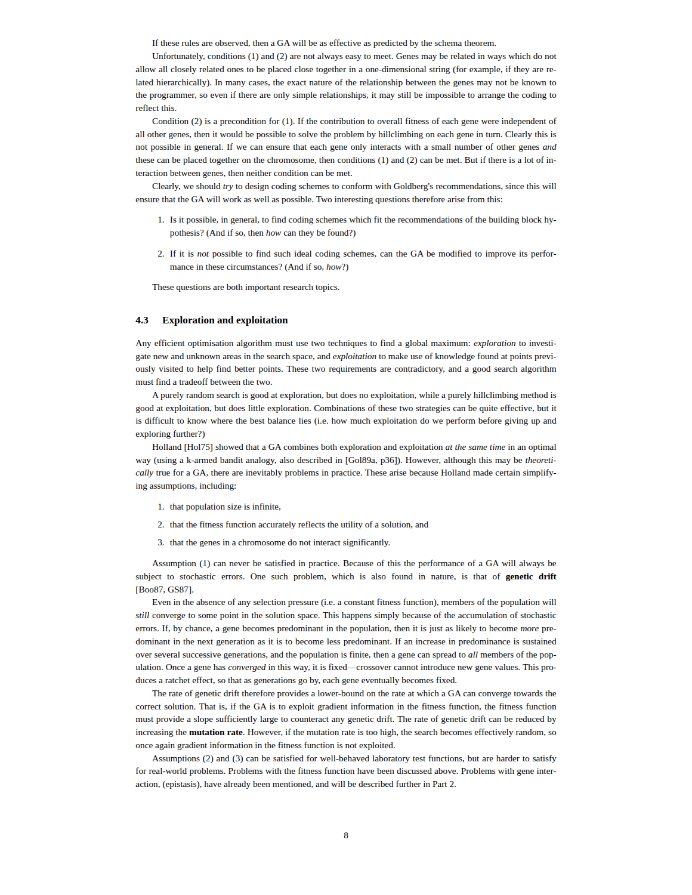If these rules are observed, then a GA will be as effective as predicted by the schema theorem.
Unfortunately, conditions (1) and (2) are not always easy to meet. Genes may be related in ways which do not allow all closely related ones to be placed close together in a one-dimensional string (for example, if they are related hierarchically). In many cases, the exact nature of the relationship between the genes may not be known to the programmer, so even if there are only simple relationships, it may still be impossible to arrange the coding to reflect this.
Condition (2) is a precondition for (1). If the contribution to overall fitness of each gene were independent of all other genes, then it would be possible to solve the problem by hillclimbing on each gene in turn. Clearly this is not possible in general. If we can ensure that each gene only interacts with a small number of other genes and these can be placed together on the chromosome, then conditions (1) and (2) can be met. But if there is a lot of interaction between genes, then neither condition can be met.
Clearly, we should try to design coding schemes to conform with Goldberg's recommendations, since this will ensure that the GA will work as well as possible. Two interesting questions therefore arise from this:
Is it possible, in general, to find coding schemes which fit the recommendations of the building block hypothesis? (And if so, then how can they be found?)
If it is not possible to find such ideal coding schemes, can the GA be modified to improve its performance in these circumstances? (And if so, how?)
These questions are both important research topics.
4.3 Exploration and exploitation
Any efficient optimisation algorithm must use two techniques to find a global maximum: exploration to investigate new and unknown areas in the search space, and exploitation to make use of knowledge found at points previously visited to help find better points. These two requirements are contradictory, and a good search algorithm must find a tradeoff between the two.
A purely random search is good at exploration, but does no exploitation, while a purely hillclimbing method is good at exploitation, but does little exploration. Combinations of these two strategies can be quite effective, but it is difficult to know where the best balance lies (i.e. how much exploitation do we perform before giving up and exploring further?)
Holland [Hol75] showed that a GA combines both exploration and exploitation at the same time in an optimal way (using a k-armed bandit analogy, also described in [Gol89a, p36]). However, although this may be theoretically true for a GA, there are inevitably problems in practice. These arise because Holland made certain simplifying assumptions, including:
that population size is infinite,
that the fitness function accurately reflects the utility of a solution, and
that the genes in a chromosome do not interact significantly.
Assumption (1) can never be satisfied in practice. Because of this the performance of a GA will always be subject to stochastic errors. One such problem, which is also found in nature, is that of genetic drift [Boo87, GS87].
Even in the absence of any selection pressure (i.e. a constant fitness function), members of the population will still converge to some point in the solution space. This happens simply because of the accumulation of stochastic errors. If, by chance, a gene becomes predominant in the population, then it is just as likely to become more predominant in the next generation as it is to become less predominant. If an increase in predominance is sustained over several successive generations, and the population is finite, then a gene can spread to all members of the population. Once a gene has converged in this way, it is fixed—crossover cannot introduce new gene values. This produces a ratchet effect, so that as generations go by, each gene eventually becomes fixed.
The rate of genetic drift therefore provides a lower-bound on the rate at which a GA can converge towards the correct solution. That is, if the GA is to exploit gradient information in the fitness function, the fitness function must provide a slope sufficiently large to counteract any genetic drift. The rate of genetic drift can be reduced by increasing the mutation rate. However, if the mutation rate is too high, the search becomes effectively random, so once again gradient information in the fitness function is not exploited.
Assumptions (2) and (3) can be satisfied for well-behaved laboratory test functions, but are harder to satisfy for real-world problems. Problems with the fitness function have been discussed above. Problems with gene interaction, (epistasis), have already been mentioned, and will be described further in Part 2.
8